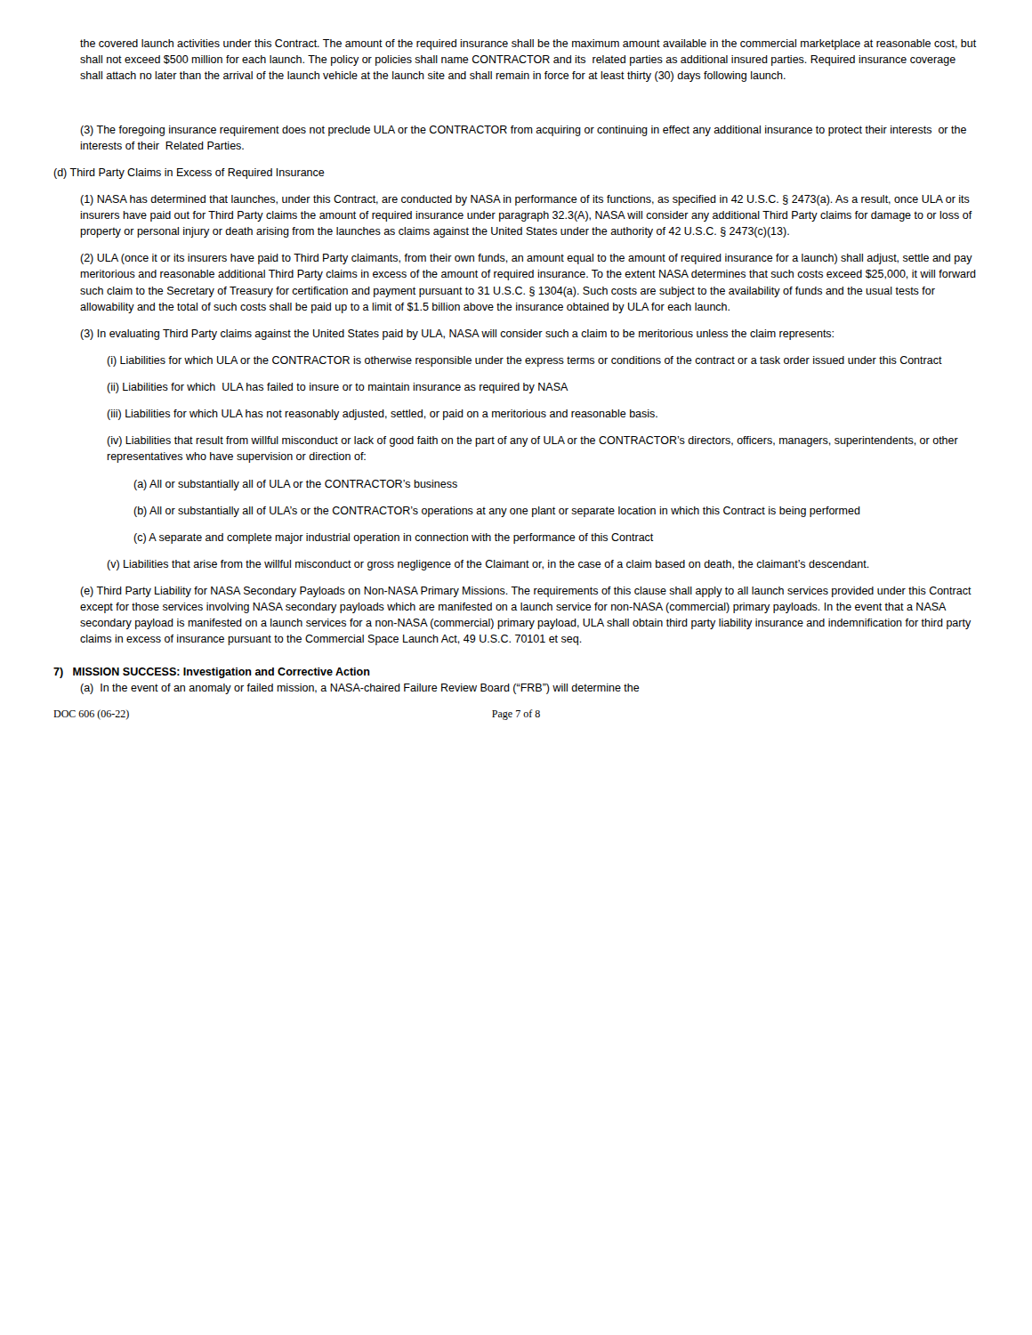the covered launch activities under this Contract. The amount of the required insurance shall be the maximum amount available in the commercial marketplace at reasonable cost, but shall not exceed $500 million for each launch. The policy or policies shall name CONTRACTOR and its related parties as additional insured parties. Required insurance coverage shall attach no later than the arrival of the launch vehicle at the launch site and shall remain in force for at least thirty (30) days following launch.
(3) The foregoing insurance requirement does not preclude ULA or the CONTRACTOR from acquiring or continuing in effect any additional insurance to protect their interests or the interests of their Related Parties.
(d) Third Party Claims in Excess of Required Insurance
(1) NASA has determined that launches, under this Contract, are conducted by NASA in performance of its functions, as specified in 42 U.S.C. § 2473(a). As a result, once ULA or its insurers have paid out for Third Party claims the amount of required insurance under paragraph 32.3(A), NASA will consider any additional Third Party claims for damage to or loss of property or personal injury or death arising from the launches as claims against the United States under the authority of 42 U.S.C. § 2473(c)(13).
(2) ULA (once it or its insurers have paid to Third Party claimants, from their own funds, an amount equal to the amount of required insurance for a launch) shall adjust, settle and pay meritorious and reasonable additional Third Party claims in excess of the amount of required insurance. To the extent NASA determines that such costs exceed $25,000, it will forward such claim to the Secretary of Treasury for certification and payment pursuant to 31 U.S.C. § 1304(a). Such costs are subject to the availability of funds and the usual tests for allowability and the total of such costs shall be paid up to a limit of $1.5 billion above the insurance obtained by ULA for each launch.
(3) In evaluating Third Party claims against the United States paid by ULA, NASA will consider such a claim to be meritorious unless the claim represents:
(i) Liabilities for which ULA or the CONTRACTOR is otherwise responsible under the express terms or conditions of the contract or a task order issued under this Contract
(ii) Liabilities for which ULA has failed to insure or to maintain insurance as required by NASA
(iii) Liabilities for which ULA has not reasonably adjusted, settled, or paid on a meritorious and reasonable basis.
(iv) Liabilities that result from willful misconduct or lack of good faith on the part of any of ULA or the CONTRACTOR’s directors, officers, managers, superintendents, or other representatives who have supervision or direction of:
(a) All or substantially all of ULA or the CONTRACTOR’s business
(b) All or substantially all of ULA’s or the CONTRACTOR’s operations at any one plant or separate location in which this Contract is being performed
(c) A separate and complete major industrial operation in connection with the performance of this Contract
(v) Liabilities that arise from the willful misconduct or gross negligence of the Claimant or, in the case of a claim based on death, the claimant’s descendant.
(e) Third Party Liability for NASA Secondary Payloads on Non-NASA Primary Missions. The requirements of this clause shall apply to all launch services provided under this Contract except for those services involving NASA secondary payloads which are manifested on a launch service for non-NASA (commercial) primary payloads. In the event that a NASA secondary payload is manifested on a launch services for a non-NASA (commercial) primary payload, ULA shall obtain third party liability insurance and indemnification for third party claims in excess of insurance pursuant to the Commercial Space Launch Act, 49 U.S.C. 70101 et seq.
7) MISSION SUCCESS: Investigation and Corrective Action
(a) In the event of an anomaly or failed mission, a NASA-chaired Failure Review Board (“FRB”) will determine the
DOC 606 (06-22)
Page 7 of 8